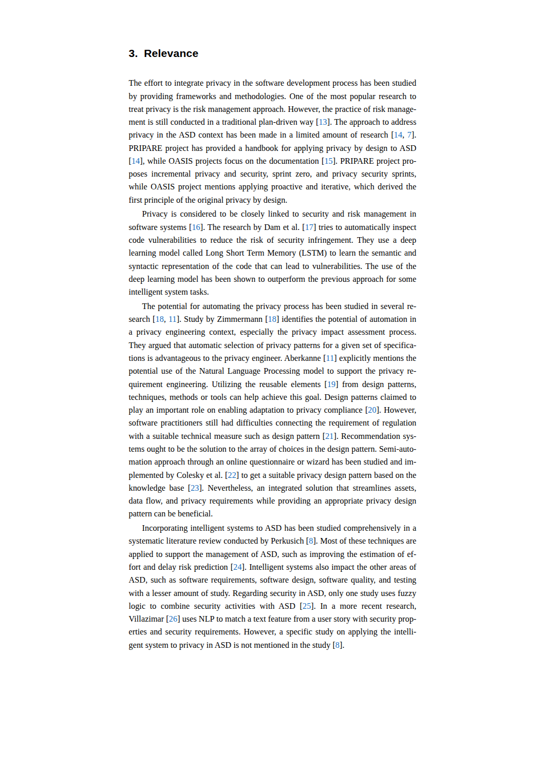3. Relevance
The effort to integrate privacy in the software development process has been studied by providing frameworks and methodologies. One of the most popular research to treat privacy is the risk management approach. However, the practice of risk management is still conducted in a traditional plan-driven way [13]. The approach to address privacy in the ASD context has been made in a limited amount of research [14, 7]. PRIPARE project has provided a handbook for applying privacy by design to ASD [14], while OASIS projects focus on the documentation [15]. PRIPARE project proposes incremental privacy and security, sprint zero, and privacy security sprints, while OASIS project mentions applying proactive and iterative, which derived the first principle of the original privacy by design.
Privacy is considered to be closely linked to security and risk management in software systems [16]. The research by Dam et al. [17] tries to automatically inspect code vulnerabilities to reduce the risk of security infringement. They use a deep learning model called Long Short Term Memory (LSTM) to learn the semantic and syntactic representation of the code that can lead to vulnerabilities. The use of the deep learning model has been shown to outperform the previous approach for some intelligent system tasks.
The potential for automating the privacy process has been studied in several research [18, 11]. Study by Zimmermann [18] identifies the potential of automation in a privacy engineering context, especially the privacy impact assessment process. They argued that automatic selection of privacy patterns for a given set of specifications is advantageous to the privacy engineer. Aberkanne [11] explicitly mentions the potential use of the Natural Language Processing model to support the privacy requirement engineering. Utilizing the reusable elements [19] from design patterns, techniques, methods or tools can help achieve this goal. Design patterns claimed to play an important role on enabling adaptation to privacy compliance [20]. However, software practitioners still had difficulties connecting the requirement of regulation with a suitable technical measure such as design pattern [21]. Recommendation systems ought to be the solution to the array of choices in the design pattern. Semi-automation approach through an online questionnaire or wizard has been studied and implemented by Colesky et al. [22] to get a suitable privacy design pattern based on the knowledge base [23]. Nevertheless, an integrated solution that streamlines assets, data flow, and privacy requirements while providing an appropriate privacy design pattern can be beneficial.
Incorporating intelligent systems to ASD has been studied comprehensively in a systematic literature review conducted by Perkusich [8]. Most of these techniques are applied to support the management of ASD, such as improving the estimation of effort and delay risk prediction [24]. Intelligent systems also impact the other areas of ASD, such as software requirements, software design, software quality, and testing with a lesser amount of study. Regarding security in ASD, only one study uses fuzzy logic to combine security activities with ASD [25]. In a more recent research, Villazimar [26] uses NLP to match a text feature from a user story with security properties and security requirements. However, a specific study on applying the intelligent system to privacy in ASD is not mentioned in the study [8].